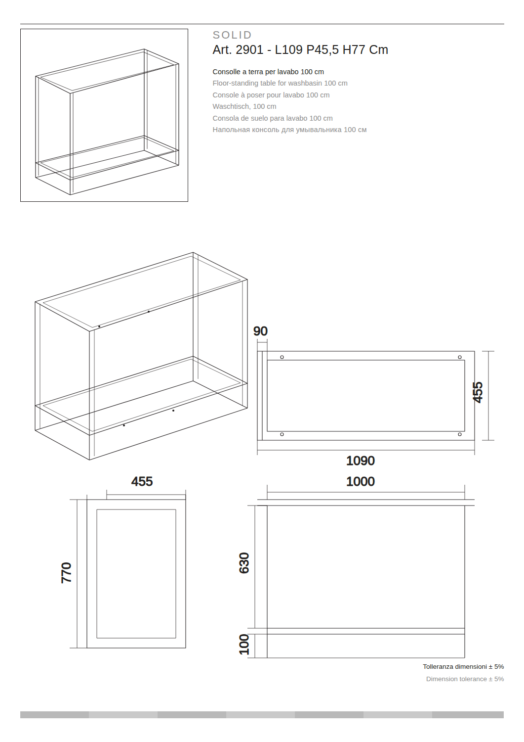SOLID
Art. 2901 - L109 P45,5 H77 Cm
Consolle a terra per lavabo 100 cm
Floor-standing table for washbasin 100 cm
Console à poser pour lavabo 100 cm
Waschtisch, 100 cm
Consola de suelo para lavabo 100 cm
Напольная консоль для умывальника 100 см
90 455 1090 455 770 1000 630 100
Tolleranza dimensioni ± 5%
Dimension tolerance ± 5%